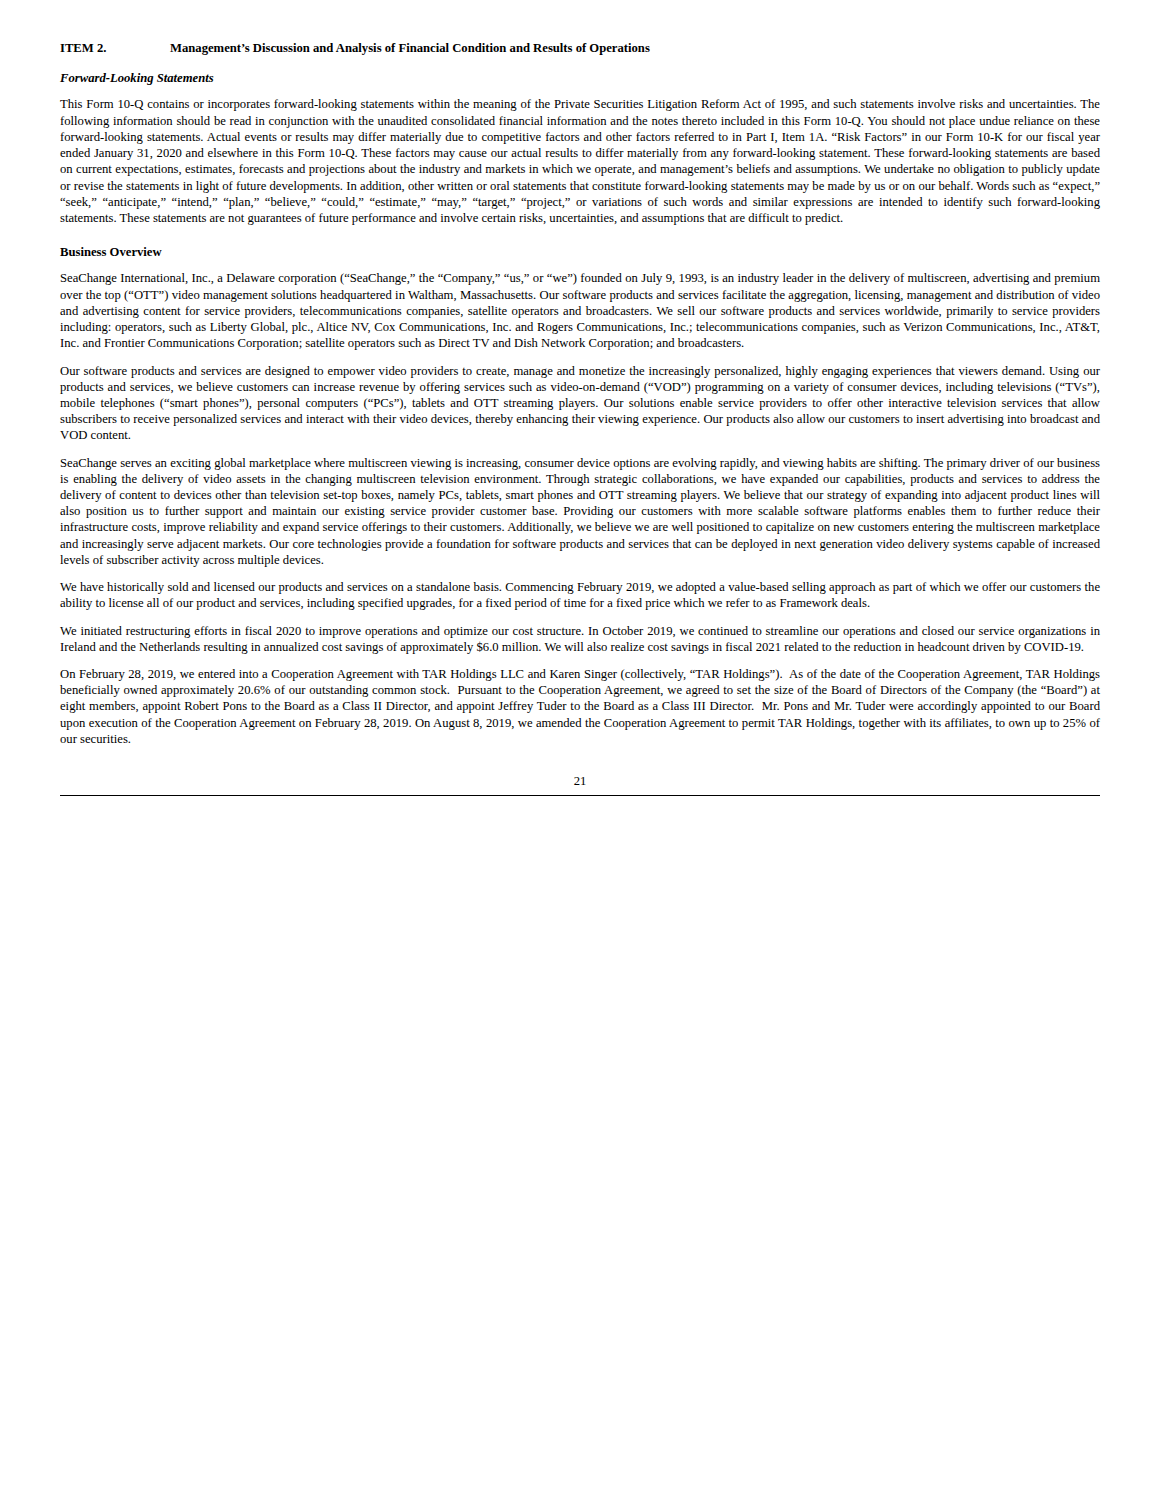ITEM 2. Management’s Discussion and Analysis of Financial Condition and Results of Operations
Forward-Looking Statements
This Form 10-Q contains or incorporates forward-looking statements within the meaning of the Private Securities Litigation Reform Act of 1995, and such statements involve risks and uncertainties. The following information should be read in conjunction with the unaudited consolidated financial information and the notes thereto included in this Form 10-Q. You should not place undue reliance on these forward-looking statements. Actual events or results may differ materially due to competitive factors and other factors referred to in Part I, Item 1A. “Risk Factors” in our Form 10-K for our fiscal year ended January 31, 2020 and elsewhere in this Form 10-Q. These factors may cause our actual results to differ materially from any forward-looking statement. These forward-looking statements are based on current expectations, estimates, forecasts and projections about the industry and markets in which we operate, and management’s beliefs and assumptions. We undertake no obligation to publicly update or revise the statements in light of future developments. In addition, other written or oral statements that constitute forward-looking statements may be made by us or on our behalf. Words such as “expect,” “seek,” “anticipate,” “intend,” “plan,” “believe,” “could,” “estimate,” “may,” “target,” “project,” or variations of such words and similar expressions are intended to identify such forward-looking statements. These statements are not guarantees of future performance and involve certain risks, uncertainties, and assumptions that are difficult to predict.
Business Overview
SeaChange International, Inc., a Delaware corporation (“SeaChange,” the “Company,” “us,” or “we”) founded on July 9, 1993, is an industry leader in the delivery of multiscreen, advertising and premium over the top (“OTT”) video management solutions headquartered in Waltham, Massachusetts. Our software products and services facilitate the aggregation, licensing, management and distribution of video and advertising content for service providers, telecommunications companies, satellite operators and broadcasters. We sell our software products and services worldwide, primarily to service providers including: operators, such as Liberty Global, plc., Altice NV, Cox Communications, Inc. and Rogers Communications, Inc.; telecommunications companies, such as Verizon Communications, Inc., AT&T, Inc. and Frontier Communications Corporation; satellite operators such as Direct TV and Dish Network Corporation; and broadcasters.
Our software products and services are designed to empower video providers to create, manage and monetize the increasingly personalized, highly engaging experiences that viewers demand. Using our products and services, we believe customers can increase revenue by offering services such as video-on-demand (“VOD”) programming on a variety of consumer devices, including televisions (“TVs”), mobile telephones (“smart phones”), personal computers (“PCs”), tablets and OTT streaming players. Our solutions enable service providers to offer other interactive television services that allow subscribers to receive personalized services and interact with their video devices, thereby enhancing their viewing experience. Our products also allow our customers to insert advertising into broadcast and VOD content.
SeaChange serves an exciting global marketplace where multiscreen viewing is increasing, consumer device options are evolving rapidly, and viewing habits are shifting. The primary driver of our business is enabling the delivery of video assets in the changing multiscreen television environment. Through strategic collaborations, we have expanded our capabilities, products and services to address the delivery of content to devices other than television set-top boxes, namely PCs, tablets, smart phones and OTT streaming players. We believe that our strategy of expanding into adjacent product lines will also position us to further support and maintain our existing service provider customer base. Providing our customers with more scalable software platforms enables them to further reduce their infrastructure costs, improve reliability and expand service offerings to their customers. Additionally, we believe we are well positioned to capitalize on new customers entering the multiscreen marketplace and increasingly serve adjacent markets. Our core technologies provide a foundation for software products and services that can be deployed in next generation video delivery systems capable of increased levels of subscriber activity across multiple devices.
We have historically sold and licensed our products and services on a standalone basis. Commencing February 2019, we adopted a value-based selling approach as part of which we offer our customers the ability to license all of our product and services, including specified upgrades, for a fixed period of time for a fixed price which we refer to as Framework deals.
We initiated restructuring efforts in fiscal 2020 to improve operations and optimize our cost structure. In October 2019, we continued to streamline our operations and closed our service organizations in Ireland and the Netherlands resulting in annualized cost savings of approximately $6.0 million. We will also realize cost savings in fiscal 2021 related to the reduction in headcount driven by COVID-19.
On February 28, 2019, we entered into a Cooperation Agreement with TAR Holdings LLC and Karen Singer (collectively, “TAR Holdings”). As of the date of the Cooperation Agreement, TAR Holdings beneficially owned approximately 20.6% of our outstanding common stock. Pursuant to the Cooperation Agreement, we agreed to set the size of the Board of Directors of the Company (the “Board”) at eight members, appoint Robert Pons to the Board as a Class II Director, and appoint Jeffrey Tuder to the Board as a Class III Director. Mr. Pons and Mr. Tuder were accordingly appointed to our Board upon execution of the Cooperation Agreement on February 28, 2019. On August 8, 2019, we amended the Cooperation Agreement to permit TAR Holdings, together with its affiliates, to own up to 25% of our securities.
21